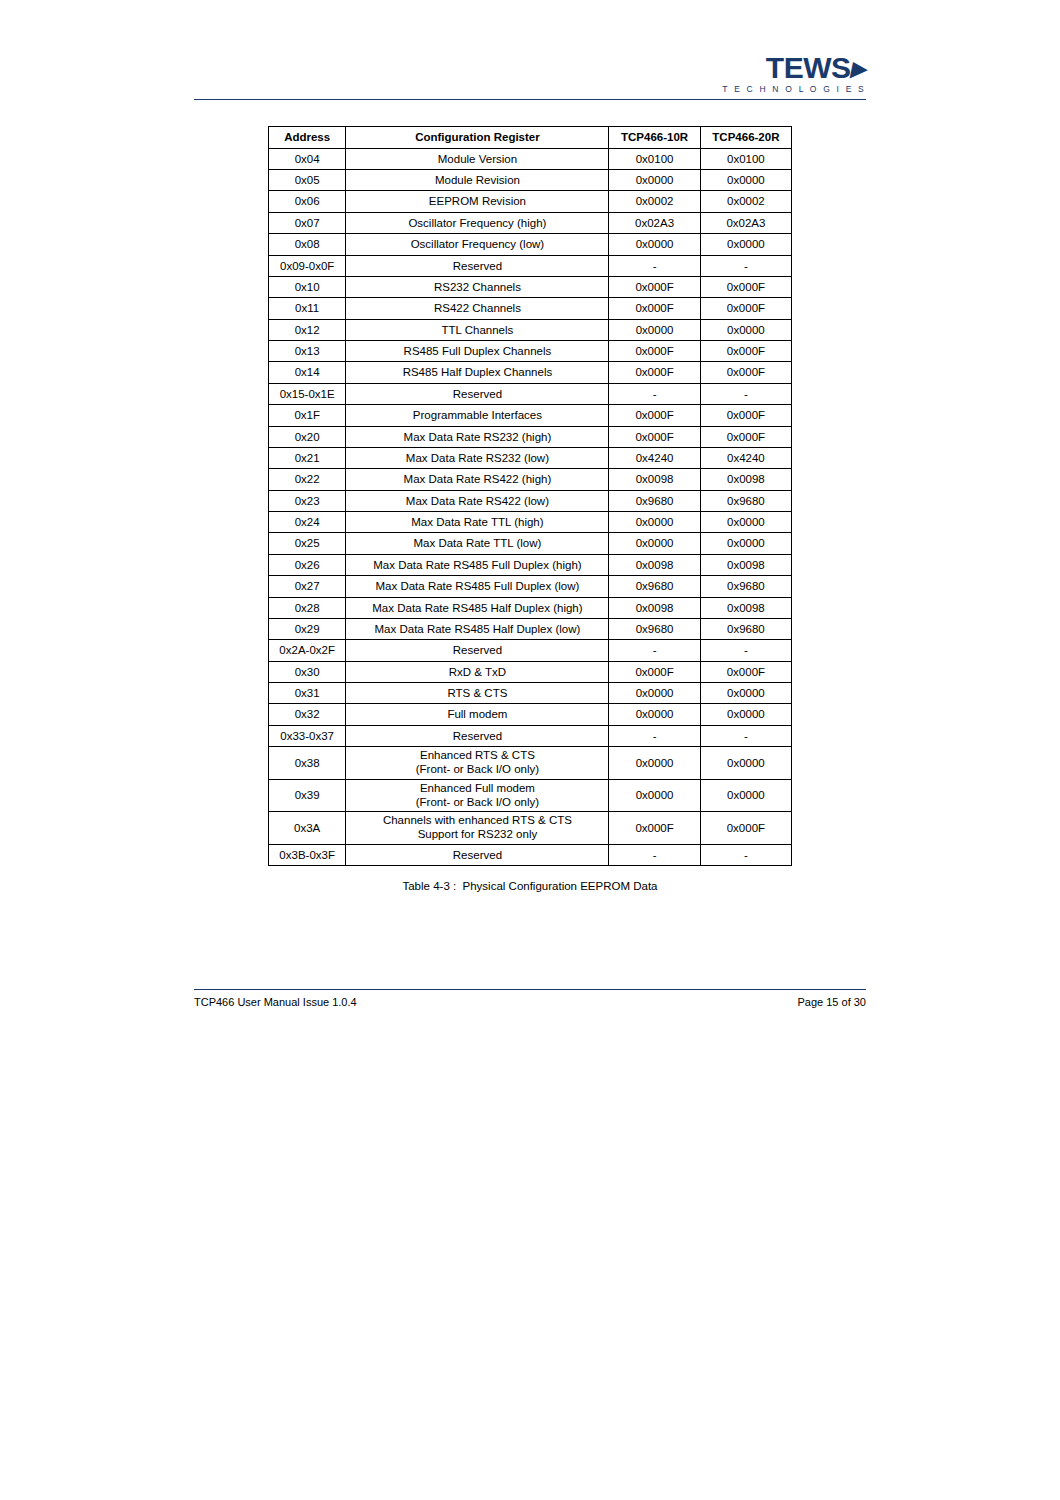TEWS▸
T E C H N O L O G I E S
| Address | Configuration Register | TCP466-10R | TCP466-20R |
| --- | --- | --- | --- |
| 0x04 | Module Version | 0x0100 | 0x0100 |
| 0x05 | Module Revision | 0x0000 | 0x0000 |
| 0x06 | EEPROM Revision | 0x0002 | 0x0002 |
| 0x07 | Oscillator Frequency (high) | 0x02A3 | 0x02A3 |
| 0x08 | Oscillator Frequency (low) | 0x0000 | 0x0000 |
| 0x09-0x0F | Reserved | - | - |
| 0x10 | RS232 Channels | 0x000F | 0x000F |
| 0x11 | RS422 Channels | 0x000F | 0x000F |
| 0x12 | TTL Channels | 0x0000 | 0x0000 |
| 0x13 | RS485 Full Duplex Channels | 0x000F | 0x000F |
| 0x14 | RS485 Half Duplex Channels | 0x000F | 0x000F |
| 0x15-0x1E | Reserved | - | - |
| 0x1F | Programmable Interfaces | 0x000F | 0x000F |
| 0x20 | Max Data Rate RS232 (high) | 0x000F | 0x000F |
| 0x21 | Max Data Rate RS232 (low) | 0x4240 | 0x4240 |
| 0x22 | Max Data Rate RS422 (high) | 0x0098 | 0x0098 |
| 0x23 | Max Data Rate RS422 (low) | 0x9680 | 0x9680 |
| 0x24 | Max Data Rate TTL (high) | 0x0000 | 0x0000 |
| 0x25 | Max Data Rate TTL (low) | 0x0000 | 0x0000 |
| 0x26 | Max Data Rate RS485 Full Duplex (high) | 0x0098 | 0x0098 |
| 0x27 | Max Data Rate RS485 Full Duplex (low) | 0x9680 | 0x9680 |
| 0x28 | Max Data Rate RS485 Half Duplex (high) | 0x0098 | 0x0098 |
| 0x29 | Max Data Rate RS485 Half Duplex (low) | 0x9680 | 0x9680 |
| 0x2A-0x2F | Reserved | - | - |
| 0x30 | RxD & TxD | 0x000F | 0x000F |
| 0x31 | RTS & CTS | 0x0000 | 0x0000 |
| 0x32 | Full modem | 0x0000 | 0x0000 |
| 0x33-0x37 | Reserved | - | - |
| 0x38 | Enhanced RTS & CTS (Front- or Back I/O only) | 0x0000 | 0x0000 |
| 0x39 | Enhanced Full modem (Front- or Back I/O only) | 0x0000 | 0x0000 |
| 0x3A | Channels with enhanced RTS & CTS Support for RS232 only | 0x000F | 0x000F |
| 0x3B-0x3F | Reserved | - | - |
Table 4-3 : Physical Configuration EEPROM Data
TCP466 User Manual Issue 1.0.4
Page 15 of 30